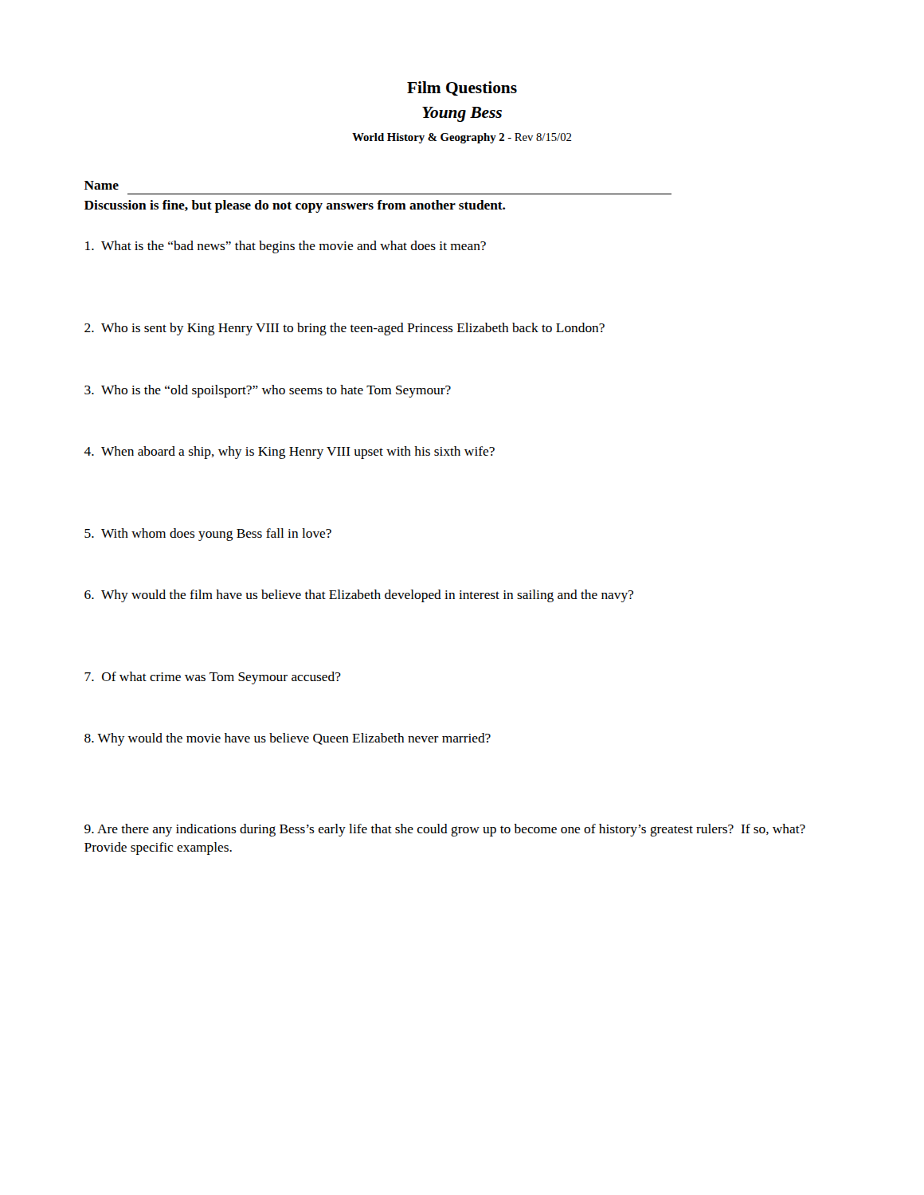Film Questions
Young Bess
World History & Geography 2 - Rev 8/15/02
Name
Discussion is fine, but please do not copy answers from another student.
1. What is the “bad news” that begins the movie and what does it mean?
2. Who is sent by King Henry VIII to bring the teen-aged Princess Elizabeth back to London?
3. Who is the “old spoilsport?” who seems to hate Tom Seymour?
4. When aboard a ship, why is King Henry VIII upset with his sixth wife?
5. With whom does young Bess fall in love?
6. Why would the film have us believe that Elizabeth developed in interest in sailing and the navy?
7. Of what crime was Tom Seymour accused?
8. Why would the movie have us believe Queen Elizabeth never married?
9. Are there any indications during Bess’s early life that she could grow up to become one of history’s greatest rulers? If so, what? Provide specific examples.